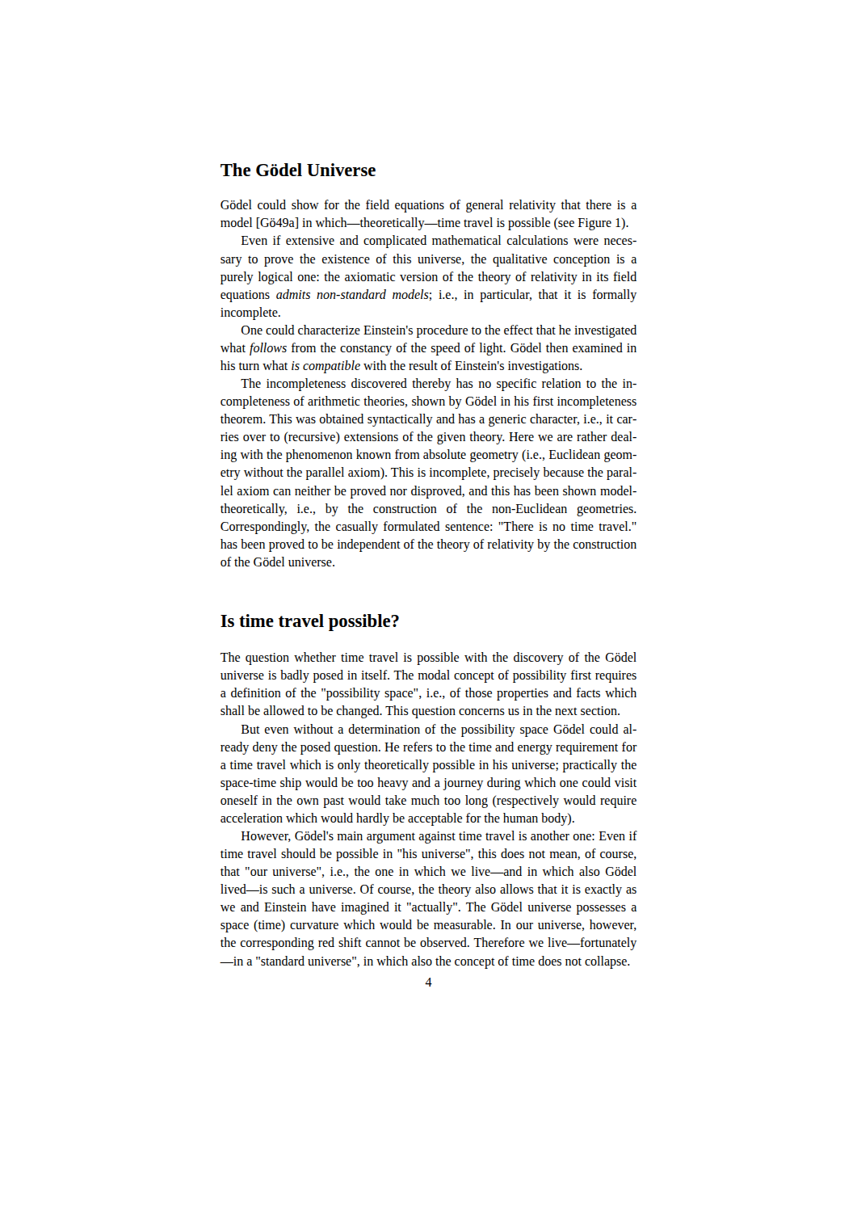The Gödel Universe
Gödel could show for the field equations of general relativity that there is a model [Gö49a] in which—theoretically—time travel is possible (see Figure 1).
Even if extensive and complicated mathematical calculations were necessary to prove the existence of this universe, the qualitative conception is a purely logical one: the axiomatic version of the theory of relativity in its field equations admits non-standard models; i.e., in particular, that it is formally incomplete.
One could characterize Einstein's procedure to the effect that he investigated what follows from the constancy of the speed of light. Gödel then examined in his turn what is compatible with the result of Einstein's investigations.
The incompleteness discovered thereby has no specific relation to the incompleteness of arithmetic theories, shown by Gödel in his first incompleteness theorem. This was obtained syntactically and has a generic character, i.e., it carries over to (recursive) extensions of the given theory. Here we are rather dealing with the phenomenon known from absolute geometry (i.e., Euclidean geometry without the parallel axiom). This is incomplete, precisely because the parallel axiom can neither be proved nor disproved, and this has been shown model-theoretically, i.e., by the construction of the non-Euclidean geometries. Correspondingly, the casually formulated sentence: "There is no time travel." has been proved to be independent of the theory of relativity by the construction of the Gödel universe.
Is time travel possible?
The question whether time travel is possible with the discovery of the Gödel universe is badly posed in itself. The modal concept of possibility first requires a definition of the "possibility space", i.e., of those properties and facts which shall be allowed to be changed. This question concerns us in the next section.
But even without a determination of the possibility space Gödel could already deny the posed question. He refers to the time and energy requirement for a time travel which is only theoretically possible in his universe; practically the space-time ship would be too heavy and a journey during which one could visit oneself in the own past would take much too long (respectively would require acceleration which would hardly be acceptable for the human body).
However, Gödel's main argument against time travel is another one: Even if time travel should be possible in "his universe", this does not mean, of course, that "our universe", i.e., the one in which we live—and in which also Gödel lived—is such a universe. Of course, the theory also allows that it is exactly as we and Einstein have imagined it "actually". The Gödel universe possesses a space (time) curvature which would be measurable. In our universe, however, the corresponding red shift cannot be observed. Therefore we live—fortunately—in a "standard universe", in which also the concept of time does not collapse.
4